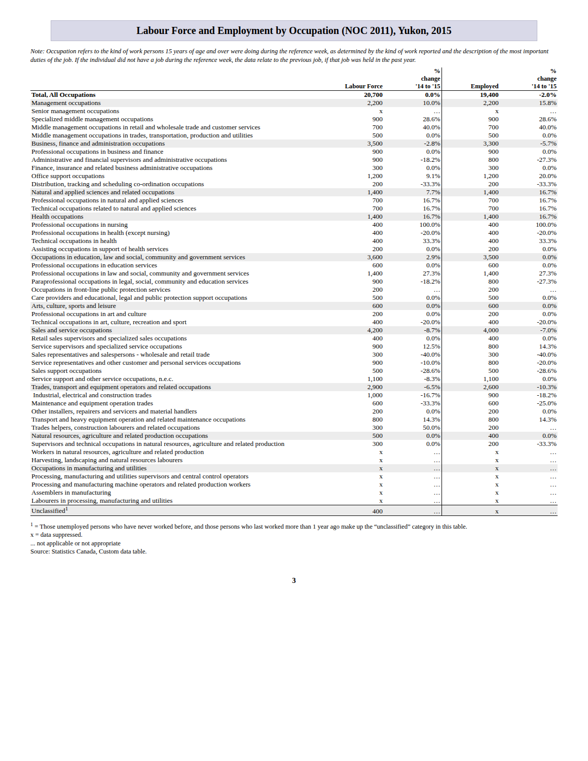Labour Force and Employment by Occupation (NOC 2011), Yukon, 2015
Note: Occupation refers to the kind of work persons 15 years of age and over were doing during the reference week, as determined by the kind of work reported and the description of the most important duties of the job. If the individual did not have a job during the reference week, the data relate to the previous job, if that job was held in the past year.
| | | % | | % |
| --- | --- | --- | --- | --- |
| | | change | | change |
| | Labour Force | '14 to '15 | Employed | '14 to '15 |
| Total, All Occupations | 20,700 | 0.0% | 19,400 | -2.0% |
| Management occupations | 2,200 | 10.0% | 2,200 | 15.8% |
| Senior management occupations | x | … | x | … |
| Specialized middle management occupations | 900 | 28.6% | 900 | 28.6% |
| Middle management occupations in retail and wholesale trade and customer services | 700 | 40.0% | 700 | 40.0% |
| Middle management occupations in trades, transportation, production and utilities | 500 | 0.0% | 500 | 0.0% |
| Business, finance and administration occupations | 3,500 | -2.8% | 3,300 | -5.7% |
| Professional occupations in business and finance | 900 | 0.0% | 900 | 0.0% |
| Administrative and financial supervisors and administrative occupations | 900 | -18.2% | 800 | -27.3% |
| Finance, insurance and related business administrative occupations | 300 | 0.0% | 300 | 0.0% |
| Office support occupations | 1,200 | 9.1% | 1,200 | 20.0% |
| Distribution, tracking and scheduling co-ordination occupations | 200 | -33.3% | 200 | -33.3% |
| Natural and applied sciences and related occupations | 1,400 | 7.7% | 1,400 | 16.7% |
| Professional occupations in natural and applied sciences | 700 | 16.7% | 700 | 16.7% |
| Technical occupations related to natural and applied sciences | 700 | 16.7% | 700 | 16.7% |
| Health occupations | 1,400 | 16.7% | 1,400 | 16.7% |
| Professional occupations in nursing | 400 | 100.0% | 400 | 100.0% |
| Professional occupations in health (except nursing) | 400 | -20.0% | 400 | -20.0% |
| Technical occupations in health | 400 | 33.3% | 400 | 33.3% |
| Assisting occupations in support of health services | 200 | 0.0% | 200 | 0.0% |
| Occupations in education, law and social, community and government services | 3,600 | 2.9% | 3,500 | 0.0% |
| Professional occupations in education services | 600 | 0.0% | 600 | 0.0% |
| Professional occupations in law and social, community and government services | 1,400 | 27.3% | 1,400 | 27.3% |
| Paraprofessional occupations in legal, social, community and education services | 900 | -18.2% | 800 | -27.3% |
| Occupations in front-line public protection services | 200 | … | 200 | … |
| Care providers and educational, legal and public protection support occupations | 500 | 0.0% | 500 | 0.0% |
| Arts, culture, sports and leisure | 600 | 0.0% | 600 | 0.0% |
| Professional occupations in art and culture | 200 | 0.0% | 200 | 0.0% |
| Technical occupations in art, culture, recreation and sport | 400 | -20.0% | 400 | -20.0% |
| Sales and service occupations | 4,200 | -8.7% | 4,000 | -7.0% |
| Retail sales supervisors and specialized sales occupations | 400 | 0.0% | 400 | 0.0% |
| Service supervisors and specialized service occupations | 900 | 12.5% | 800 | 14.3% |
| Sales representatives and salespersons - wholesale and retail trade | 300 | -40.0% | 300 | -40.0% |
| Service representatives and other customer and personal services occupations | 900 | -10.0% | 800 | -20.0% |
| Sales support occupations | 500 | -28.6% | 500 | -28.6% |
| Service support and other service occupations, n.e.c. | 1,100 | -8.3% | 1,100 | 0.0% |
| Trades, transport and equipment operators and related occupations | 2,900 | -6.5% | 2,600 | -10.3% |
| Industrial, electrical and construction trades | 1,000 | -16.7% | 900 | -18.2% |
| Maintenance and equipment operation trades | 600 | -33.3% | 600 | -25.0% |
| Other installers, repairers and servicers and material handlers | 200 | 0.0% | 200 | 0.0% |
| Transport and heavy equipment operation and related maintenance occupations | 800 | 14.3% | 800 | 14.3% |
| Trades helpers, construction labourers and related occupations | 300 | 50.0% | 200 | … |
| Natural resources, agriculture and related production occupations | 500 | 0.0% | 400 | 0.0% |
| Supervisors and technical occupations in natural resources, agriculture and related production | 300 | 0.0% | 200 | -33.3% |
| Workers in natural resources, agriculture and related production | x | … | x | … |
| Harvesting, landscaping and natural resources labourers | x | … | x | … |
| Occupations in manufacturing and utilities | x | … | x | … |
| Processing, manufacturing and utilities supervisors and central control operators | x | … | x | … |
| Processing and manufacturing machine operators and related production workers | x | … | x | … |
| Assemblers in manufacturing | x | … | x | … |
| Labourers in processing, manufacturing and utilities | x | … | x | … |
| Unclassified 1 | 400 | … | x | … |
1 = Those unemployed persons who have never worked before, and those persons who last worked more than 1 year ago make up the “unclassified” category in this table.
x = data suppressed.
... not applicable or not appropriate
Source: Statistics Canada, Custom data table.
3